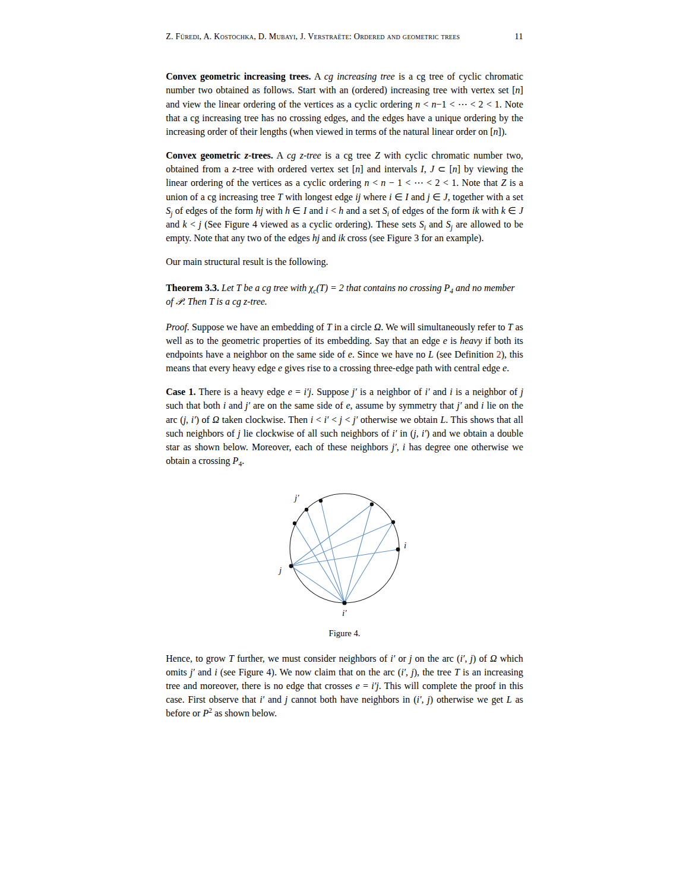Z. Füredi, A. Kostochka, D. Mubayi, J. Verstraëte: Ordered and geometric trees
11
Convex geometric increasing trees. A cg increasing tree is a cg tree of cyclic chromatic number two obtained as follows. Start with an (ordered) increasing tree with vertex set [n] and view the linear ordering of the vertices as a cyclic ordering n < n−1 < ⋯ < 2 < 1. Note that a cg increasing tree has no crossing edges, and the edges have a unique ordering by the increasing order of their lengths (when viewed in terms of the natural linear order on [n]).
Convex geometric z-trees. A cg z-tree is a cg tree Z with cyclic chromatic number two, obtained from a z-tree with ordered vertex set [n] and intervals I, J ⊂ [n] by viewing the linear ordering of the vertices as a cyclic ordering n < n − 1 < ⋯ < 2 < 1. Note that Z is a union of a cg increasing tree T with longest edge ij where i ∈ I and j ∈ J, together with a set Sj of edges of the form hj with h ∈ I and i < h and a set Si of edges of the form ik with k ∈ J and k < j (See Figure 4 viewed as a cyclic ordering). These sets Si and Sj are allowed to be empty. Note that any two of the edges hj and ik cross (see Figure 3 for an example).
Our main structural result is the following.
Theorem 3.3. Let T be a cg tree with χc(T) = 2 that contains no crossing P4 and no member of 𝒫. Then T is a cg z-tree.
Proof. Suppose we have an embedding of T in a circle Ω. We will simultaneously refer to T as well as to the geometric properties of its embedding. Say that an edge e is heavy if both its endpoints have a neighbor on the same side of e. Since we have no L (see Definition 2), this means that every heavy edge e gives rise to a crossing three-edge path with central edge e.
Case 1. There is a heavy edge e = i′j. Suppose j′ is a neighbor of i′ and i is a neighbor of j such that both i and j′ are on the same side of e, assume by symmetry that j′ and i lie on the arc (j, i′) of Ω taken clockwise. Then i < i′ < j < j′ otherwise we obtain L. This shows that all such neighbors of j lie clockwise of all such neighbors of i′ in (j, i′) and we obtain a double star as shown below. Moreover, each of these neighbors j′, i has degree one otherwise we obtain a crossing P4.
j′ j i i′
Figure 4.
Hence, to grow T further, we must consider neighbors of i′ or j on the arc (i′, j) of Ω which omits j′ and i (see Figure 4). We now claim that on the arc (i′, j), the tree T is an increasing tree and moreover, there is no edge that crosses e = i′j. This will complete the proof in this case. First observe that i′ and j cannot both have neighbors in (i′, j) otherwise we get L as before or P2 as shown below.